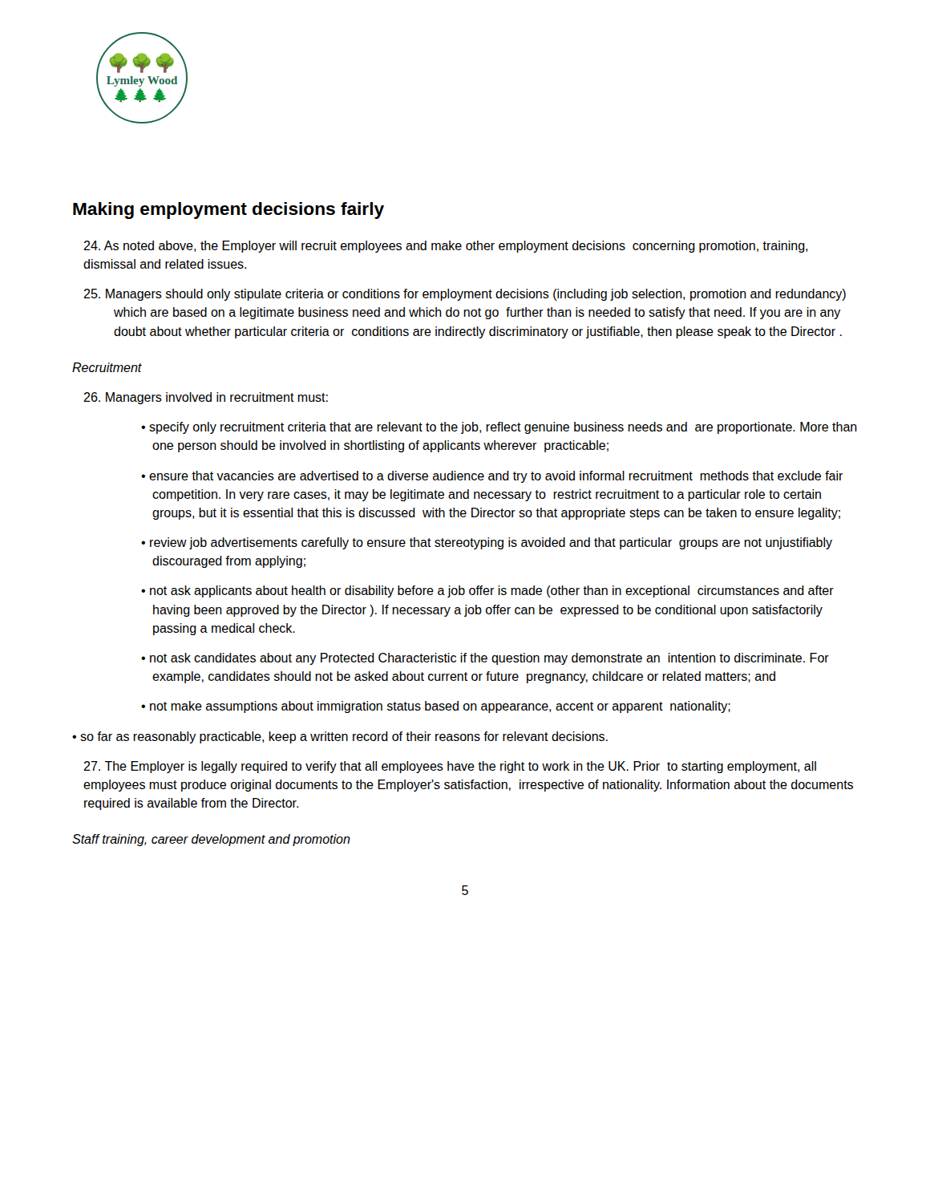🌳🌳🌳
Lymley Wood
🌲🌲🌲
Making employment decisions fairly
24. As noted above, the Employer will recruit employees and make other employment decisions concerning promotion, training, dismissal and related issues.
25. Managers should only stipulate criteria or conditions for employment decisions (including job selection, promotion and redundancy) which are based on a legitimate business need and which do not go further than is needed to satisfy that need. If you are in any doubt about whether particular criteria or conditions are indirectly discriminatory or justifiable, then please speak to the Director .
Recruitment
26. Managers involved in recruitment must:
specify only recruitment criteria that are relevant to the job, reflect genuine business needs and are proportionate. More than one person should be involved in shortlisting of applicants wherever practicable;
ensure that vacancies are advertised to a diverse audience and try to avoid informal recruitment methods that exclude fair competition. In very rare cases, it may be legitimate and necessary to restrict recruitment to a particular role to certain groups, but it is essential that this is discussed with the Director so that appropriate steps can be taken to ensure legality;
review job advertisements carefully to ensure that stereotyping is avoided and that particular groups are not unjustifiably discouraged from applying;
not ask applicants about health or disability before a job offer is made (other than in exceptional circumstances and after having been approved by the Director ). If necessary a job offer can be expressed to be conditional upon satisfactorily passing a medical check.
not ask candidates about any Protected Characteristic if the question may demonstrate an intention to discriminate. For example, candidates should not be asked about current or future pregnancy, childcare or related matters; and
not make assumptions about immigration status based on appearance, accent or apparent nationality;
so far as reasonably practicable, keep a written record of their reasons for relevant decisions.
27. The Employer is legally required to verify that all employees have the right to work in the UK. Prior to starting employment, all employees must produce original documents to the Employer's satisfaction, irrespective of nationality. Information about the documents required is available from the Director.
Staff training, career development and promotion
5